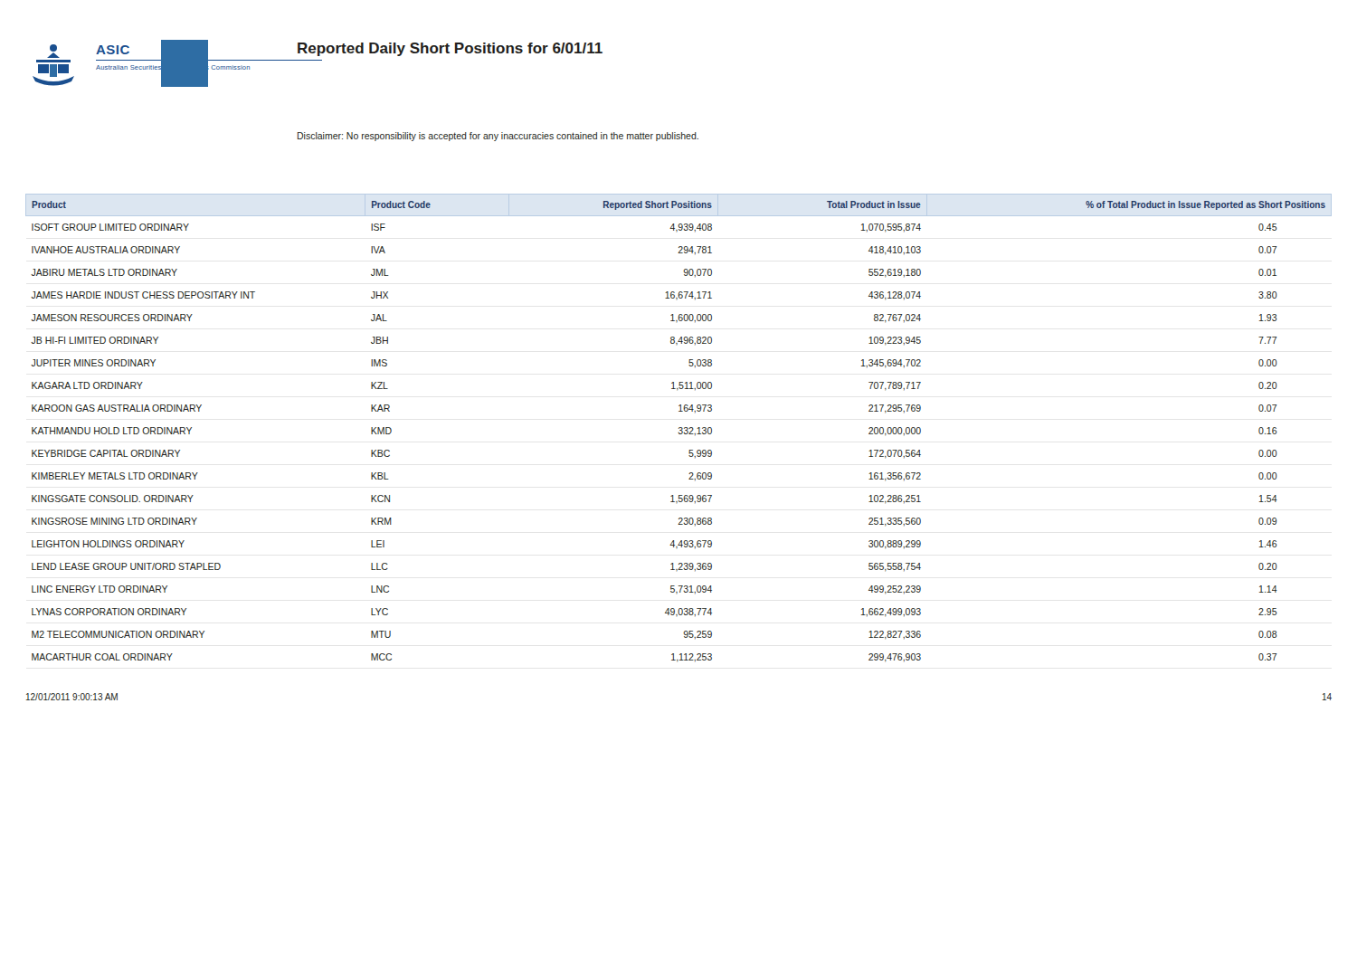ASIC
Australian Securities & Investments Commission
Reported Daily Short Positions for 6/01/11
Disclaimer: No responsibility is accepted for any inaccuracies contained in the matter published.
| Product | Product Code | Reported Short Positions | Total Product in Issue | % of Total Product in Issue Reported as Short Positions |
| --- | --- | --- | --- | --- |
| ISOFT GROUP LIMITED ORDINARY | ISF | 4,939,408 | 1,070,595,874 | 0.45 |
| IVANHOE AUSTRALIA ORDINARY | IVA | 294,781 | 418,410,103 | 0.07 |
| JABIRU METALS LTD ORDINARY | JML | 90,070 | 552,619,180 | 0.01 |
| JAMES HARDIE INDUST CHESS DEPOSITARY INT | JHX | 16,674,171 | 436,128,074 | 3.80 |
| JAMESON RESOURCES ORDINARY | JAL | 1,600,000 | 82,767,024 | 1.93 |
| JB HI-FI LIMITED ORDINARY | JBH | 8,496,820 | 109,223,945 | 7.77 |
| JUPITER MINES ORDINARY | IMS | 5,038 | 1,345,694,702 | 0.00 |
| KAGARA LTD ORDINARY | KZL | 1,511,000 | 707,789,717 | 0.20 |
| KAROON GAS AUSTRALIA ORDINARY | KAR | 164,973 | 217,295,769 | 0.07 |
| KATHMANDU HOLD LTD ORDINARY | KMD | 332,130 | 200,000,000 | 0.16 |
| KEYBRIDGE CAPITAL ORDINARY | KBC | 5,999 | 172,070,564 | 0.00 |
| KIMBERLEY METALS LTD ORDINARY | KBL | 2,609 | 161,356,672 | 0.00 |
| KINGSGATE CONSOLID. ORDINARY | KCN | 1,569,967 | 102,286,251 | 1.54 |
| KINGSROSE MINING LTD ORDINARY | KRM | 230,868 | 251,335,560 | 0.09 |
| LEIGHTON HOLDINGS ORDINARY | LEI | 4,493,679 | 300,889,299 | 1.46 |
| LEND LEASE GROUP UNIT/ORD STAPLED | LLC | 1,239,369 | 565,558,754 | 0.20 |
| LINC ENERGY LTD ORDINARY | LNC | 5,731,094 | 499,252,239 | 1.14 |
| LYNAS CORPORATION ORDINARY | LYC | 49,038,774 | 1,662,499,093 | 2.95 |
| M2 TELECOMMUNICATION ORDINARY | MTU | 95,259 | 122,827,336 | 0.08 |
| MACARTHUR COAL ORDINARY | MCC | 1,112,253 | 299,476,903 | 0.37 |
12/01/2011 9:00:13 AM 14